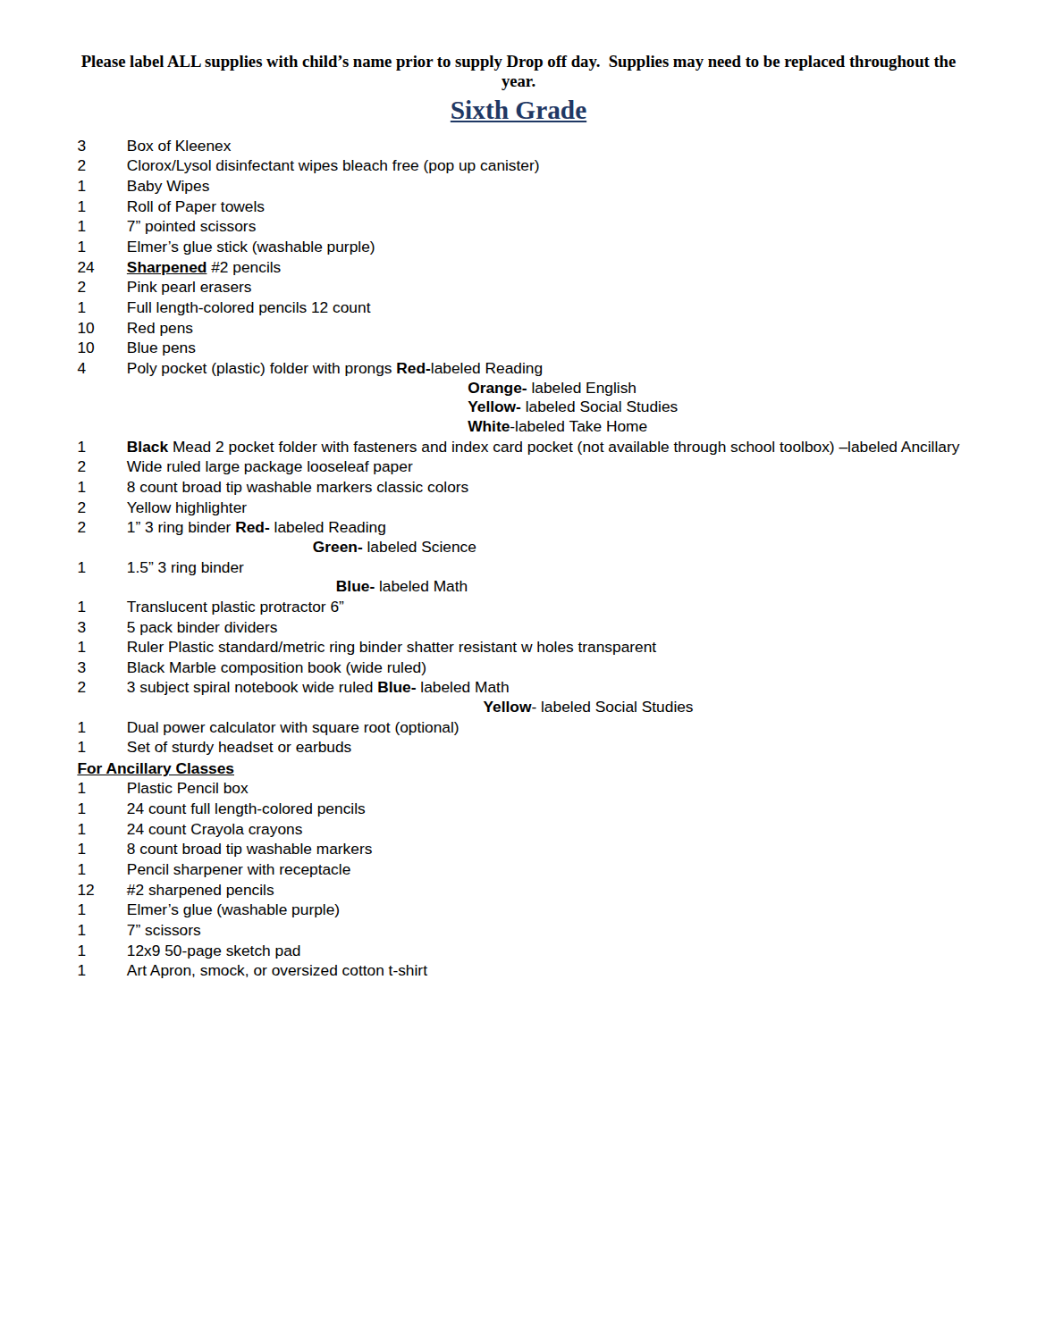Please label ALL supplies with child’s name prior to supply Drop off day. Supplies may need to be replaced throughout the year.
Sixth Grade
| 3 | Box of Kleenex |
| 2 | Clorox/Lysol disinfectant wipes bleach free (pop up canister) |
| 1 | Baby Wipes |
| 1 | Roll of Paper towels |
| 1 | 7” pointed scissors |
| 1 | Elmer’s glue stick (washable purple) |
| 24 | Sharpened #2 pencils |
| 2 | Pink pearl erasers |
| 1 | Full length-colored pencils 12 count |
| 10 | Red pens |
| 10 | Blue pens |
| 4 | Poly pocket (plastic) folder with prongs Red- labeled Reading Orange- labeled English Yellow- labeled Social Studies White -labeled Take Home |
| 1 | Black Mead 2 pocket folder with fasteners and index card pocket (not available through school toolbox) –labeled Ancillary |
| 2 | Wide ruled large package looseleaf paper |
| 1 | 8 count broad tip washable markers classic colors |
| 2 | Yellow highlighter |
| 2 | 1” 3 ring binder Red- labeled Reading Green- labeled Science |
| 1 | 1.5” 3 ring binder Blue- labeled Math |
| 1 | Translucent plastic protractor 6” |
| 3 | 5 pack binder dividers |
| 1 | Ruler Plastic standard/metric ring binder shatter resistant w holes transparent |
| 3 | Black Marble composition book (wide ruled) |
| 2 | 3 subject spiral notebook wide ruled Blue- labeled Math Yellow - labeled Social Studies |
| 1 | Dual power calculator with square root (optional) |
| 1 | Set of sturdy headset or earbuds |
For Ancillary Classes
| 1 | Plastic Pencil box |
| 1 | 24 count full length-colored pencils |
| 1 | 24 count Crayola crayons |
| 1 | 8 count broad tip washable markers |
| 1 | Pencil sharpener with receptacle |
| 12 | #2 sharpened pencils |
| 1 | Elmer’s glue (washable purple) |
| 1 | 7” scissors |
| 1 | 12x9 50-page sketch pad |
| 1 | Art Apron, smock, or oversized cotton t-shirt |